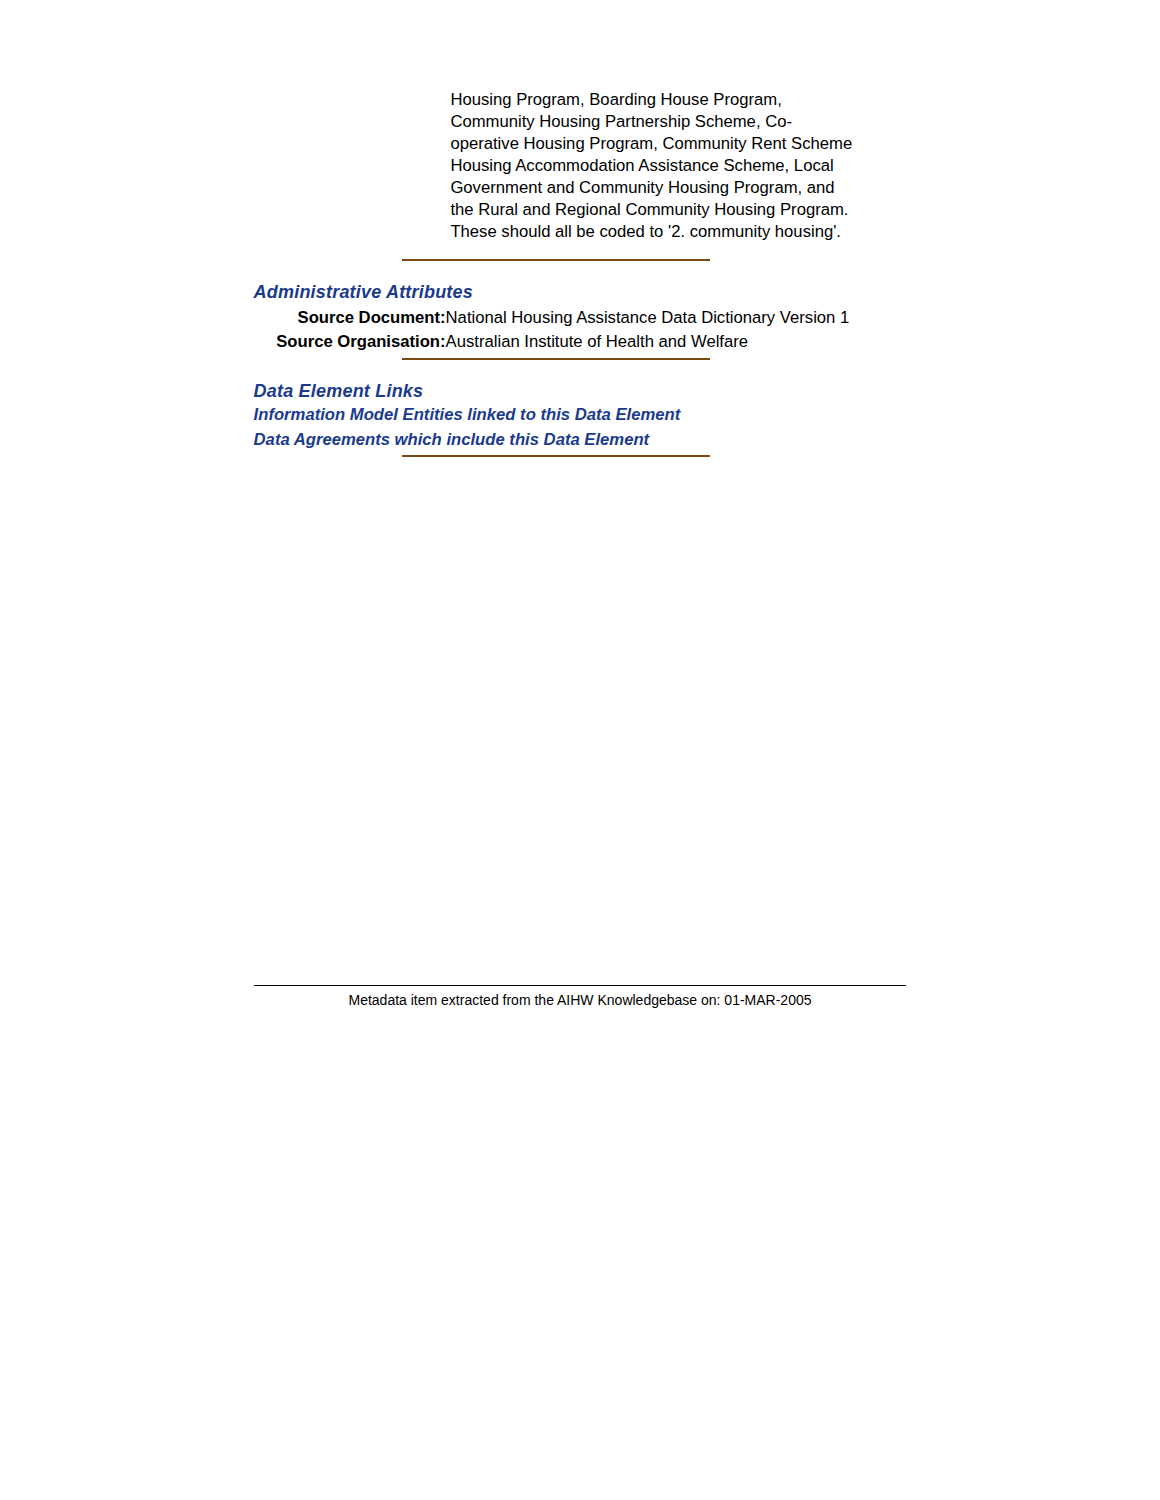Housing Program, Boarding House Program, Community Housing Partnership Scheme, Co-operative Housing Program, Community Rent Scheme Housing Accommodation Assistance Scheme, Local Government and Community Housing Program, and the Rural and Regional Community Housing Program. These should all be coded to '2. community housing'.
Administrative Attributes
| Source Document: | National Housing Assistance Data Dictionary Version 1 |
| Source Organisation: | Australian Institute of Health and Welfare |
Data Element Links
Information Model Entities linked to this Data Element
Data Agreements which include this Data Element
Metadata item extracted from the AIHW Knowledgebase on: 01-MAR-2005